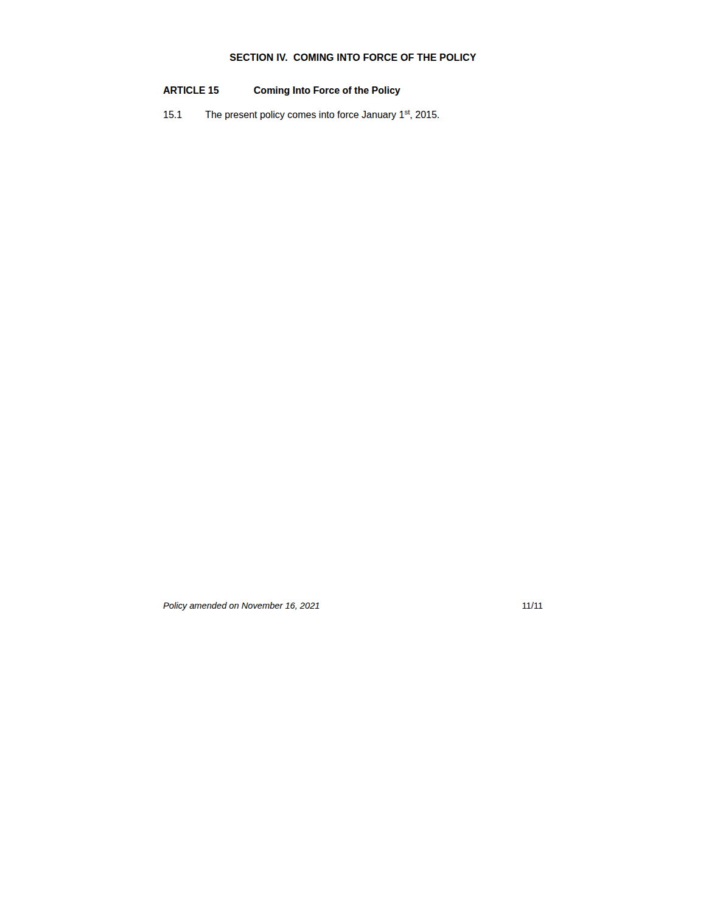Section IV. Coming Into Force of the Policy
ARTICLE 15 Coming Into Force of the Policy
15.1 The present policy comes into force January 1st, 2015.
Policy amended on November 16, 2021 11/11